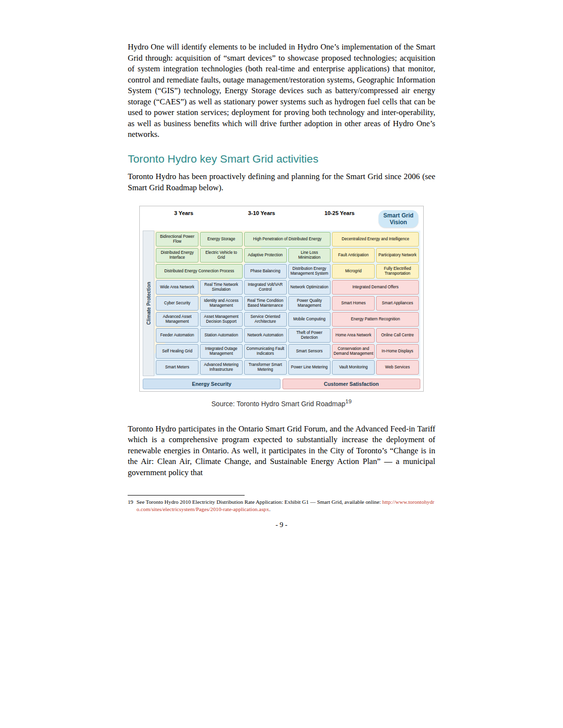Hydro One will identify elements to be included in Hydro One’s implementation of the Smart Grid through: acquisition of “smart devices” to showcase proposed technologies; acquisition of system integration technologies (both real-time and enterprise applications) that monitor, control and remediate faults, outage management/restoration systems, Geographic Information System (“GIS”) technology, Energy Storage devices such as battery/compressed air energy storage (“CAES”) as well as stationary power systems such as hydrogen fuel cells that can be used to power station services; deployment for proving both technology and inter-operability, as well as business benefits which will drive further adoption in other areas of Hydro One’s networks.
Toronto Hydro key Smart Grid activities
Toronto Hydro has been proactively defining and planning for the Smart Grid since 2006 (see Smart Grid Roadmap below).
3 Years 3-10 Years 10-25 Years Smart Grid
Vision
Climate Protection
Bidirectional Power Flow
Energy Storage
High Penetration of Distributed Energy
Decentralized Energy and Intelligence
Distributed Energy Interface
Electric Vehicle to Grid
Adaptive Protection
Line Loss Minimization
Fault Anticipation
Participatory Network
Distributed Energy Connection Process
Phase Balancing
Distribution Energy Management System
Microgrid
Fully Electrified Transportation
Wide Area Network
Real Time Network Simulation
Integrated Volt/VAR Control
Network Optimization
Integrated Demand Offers
Cyber Security
Identity and Access Management
Real Time Condition Based Maintenance
Power Quality Management
Smart Homes
Smart Appliances
Advanced Asset Management
Asset Management Decision Support
Service Oriented Architecture
Mobile Computing
Energy Pattern Recognition
Feeder Automation
Station Automation
Network Automation
Theft of Power Detection
Home Area Network
Online Call Centre
Self Healing Grid
Integrated Outage Management
Communicating Fault Indicators
Smart Sensors
Conservation and Demand Management
In-Home Displays
Smart Meters
Advanced Metering Infrastructure
Transformer Smart Metering
Power Line Metering
Vault Monitoring
Web Services
Energy Security
Customer Satisfaction
Source: Toronto Hydro Smart Grid Roadmap19
Toronto Hydro participates in the Ontario Smart Grid Forum, and the Advanced Feed-in Tariff which is a comprehensive program expected to substantially increase the deployment of renewable energies in Ontario. As well, it participates in the City of Toronto’s “Change is in the Air: Clean Air, Climate Change, and Sustainable Energy Action Plan” — a municipal government policy that
19 See Toronto Hydro 2010 Electricity Distribution Rate Application: Exhibit G1 — Smart Grid, available online: http://www.torontohydro.com/sites/electricsystem/Pages/2010-rate-application.aspx.
- 9 -